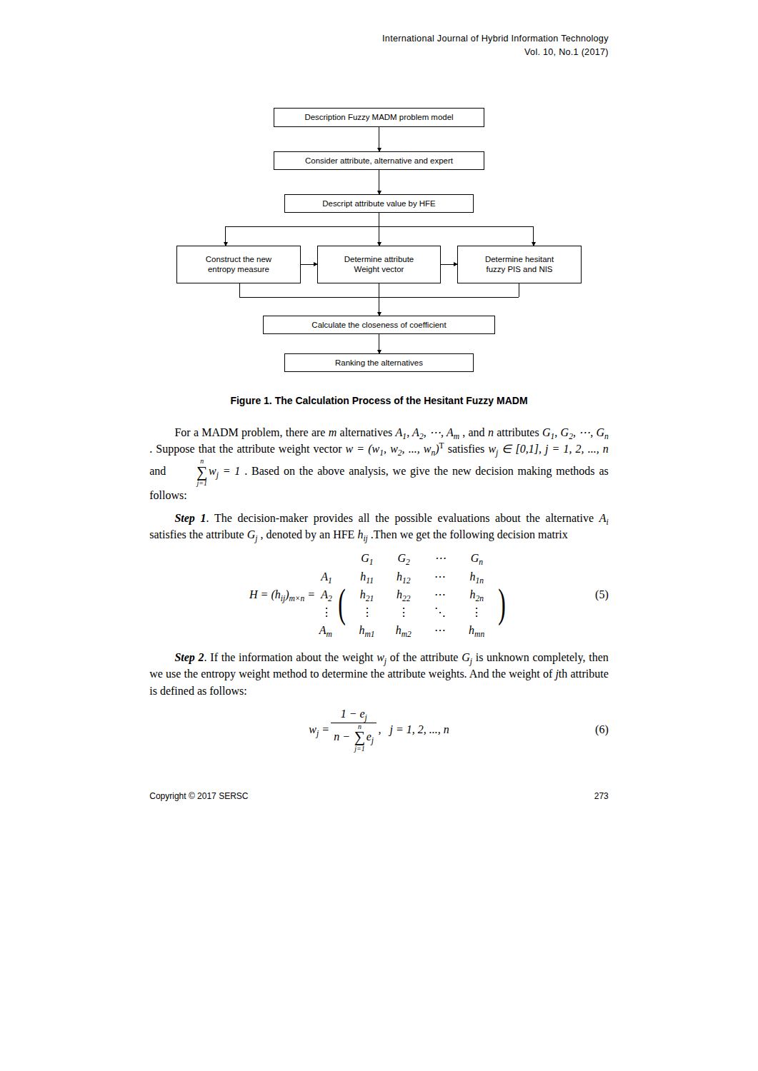International Journal of Hybrid Information Technology
Vol. 10, No.1 (2017)
Description Fuzzy MADM problem model
Consider attribute, alternative and expert
Descript attribute value by HFE
Construct the new
entropy measure
Determine attribute
Weight vector
Determine hesitant
fuzzy PIS and NIS
Calculate the closeness of coefficient
Ranking the alternatives
Figure 1. The Calculation Process of the Hesitant Fuzzy MADM
For a MADM problem, there are m alternatives A1, A2, ⋯, Am , and n attributes G1, G2, ⋯, Gn . Suppose that the attribute weight vector w = (w1, w2, ..., wn)T satisfies wj ∈ [0,1], j = 1, 2, ..., n and n∑j=1 wj = 1 . Based on the above analysis, we give the new decision making methods as follows:
Step 1. The decision-maker provides all the possible evaluations about the alternative Ai satisfies the attribute Gj , denoted by an HFE hij .Then we get the following decision matrix
H = (hij)m×n =
G1 G2⋯Gn
A1 A2 ⋮ Am
(
h11 h12⋯h1n h21 h22⋯h2n ⋮⋮⋱⋮ hm1 hm2⋯hmn
)
(5)
Step 2. If the information about the weight wj of the attribute Gj is unknown completely, then we use the entropy weight method to determine the attribute weights. And the weight of jth attribute is defined as follows:
wj = 1 − ej n − n∑j=1 ej , j = 1, 2, ..., n (6)
Copyright © 2017 SERSC 273